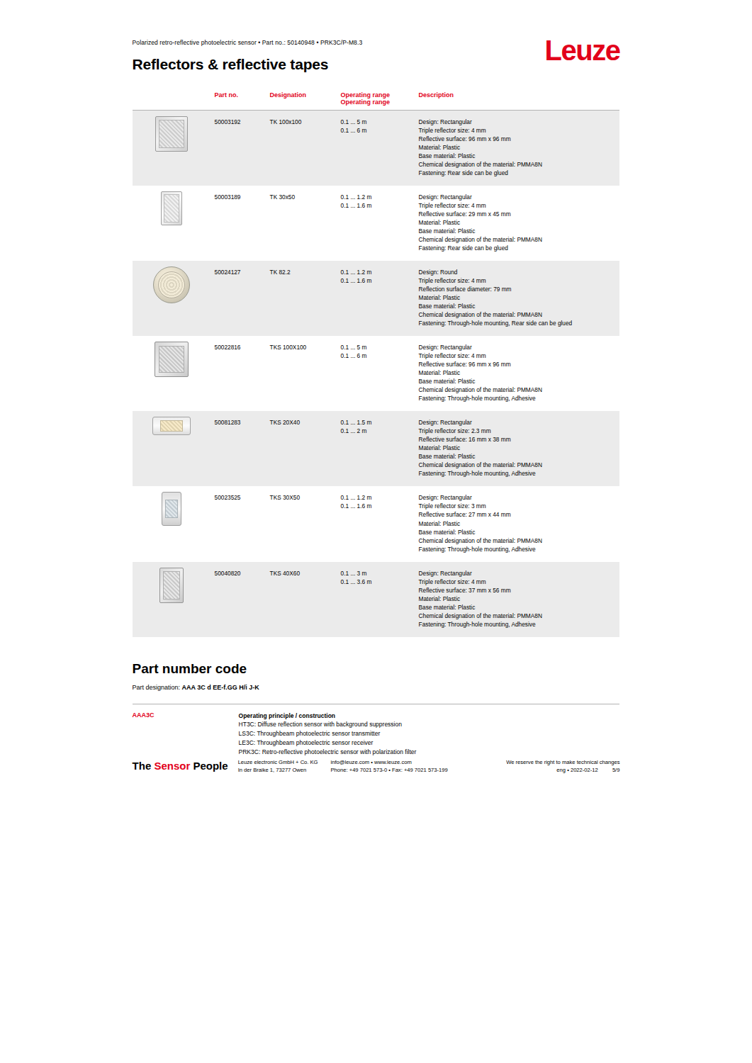Polarized retro-reflective photoelectric sensor • Part no.: 50140948 • PRK3C/P-M8.3
Reflectors & reflective tapes
Leuze
| | Part no. | Designation | Operating range Operating range | Description |
| --- | --- | --- | --- | --- |
| | 50003192 | TK 100x100 | 0.1 ... 5 m 0.1 ... 6 m | Design: Rectangular Triple reflector size: 4 mm Reflective surface: 96 mm x 96 mm Material: Plastic Base material: Plastic Chemical designation of the material: PMMA8N Fastening: Rear side can be glued |
| | 50003189 | TK 30x50 | 0.1 ... 1.2 m 0.1 ... 1.6 m | Design: Rectangular Triple reflector size: 4 mm Reflective surface: 29 mm x 45 mm Material: Plastic Base material: Plastic Chemical designation of the material: PMMA8N Fastening: Rear side can be glued |
| | 50024127 | TK 82.2 | 0.1 ... 1.2 m 0.1 ... 1.6 m | Design: Round Triple reflector size: 4 mm Reflection surface diameter: 79 mm Material: Plastic Base material: Plastic Chemical designation of the material: PMMA8N Fastening: Through-hole mounting, Rear side can be glued |
| | 50022816 | TKS 100X100 | 0.1 ... 5 m 0.1 ... 6 m | Design: Rectangular Triple reflector size: 4 mm Reflective surface: 96 mm x 96 mm Material: Plastic Base material: Plastic Chemical designation of the material: PMMA8N Fastening: Through-hole mounting, Adhesive |
| | 50081283 | TKS 20X40 | 0.1 ... 1.5 m 0.1 ... 2 m | Design: Rectangular Triple reflector size: 2.3 mm Reflective surface: 16 mm x 38 mm Material: Plastic Base material: Plastic Chemical designation of the material: PMMA8N Fastening: Through-hole mounting, Adhesive |
| | 50023525 | TKS 30X50 | 0.1 ... 1.2 m 0.1 ... 1.6 m | Design: Rectangular Triple reflector size: 3 mm Reflective surface: 27 mm x 44 mm Material: Plastic Base material: Plastic Chemical designation of the material: PMMA8N Fastening: Through-hole mounting, Adhesive |
| | 50040820 | TKS 40X60 | 0.1 ... 3 m 0.1 ... 3.6 m | Design: Rectangular Triple reflector size: 4 mm Reflective surface: 37 mm x 56 mm Material: Plastic Base material: Plastic Chemical designation of the material: PMMA8N Fastening: Through-hole mounting, Adhesive |
Part number code
Part designation: AAA 3C d EE-f.GG H/i J-K
| AAA3C | Operating principle / construction HT3C: Diffuse reflection sensor with background suppression LS3C: Throughbeam photoelectric sensor transmitter LE3C: Throughbeam photoelectric sensor receiver PRK3C: Retro-reflective photoelectric sensor with polarization filter |
The Sensor People
Leuze electronic GmbH + Co. KG
In der Braike 1, 73277 Owen
info@leuze.com • www.leuze.com
Phone: +49 7021 573-0 • Fax: +49 7021 573-199
We reserve the right to make technical changes
eng • 2022-02-12 5/9